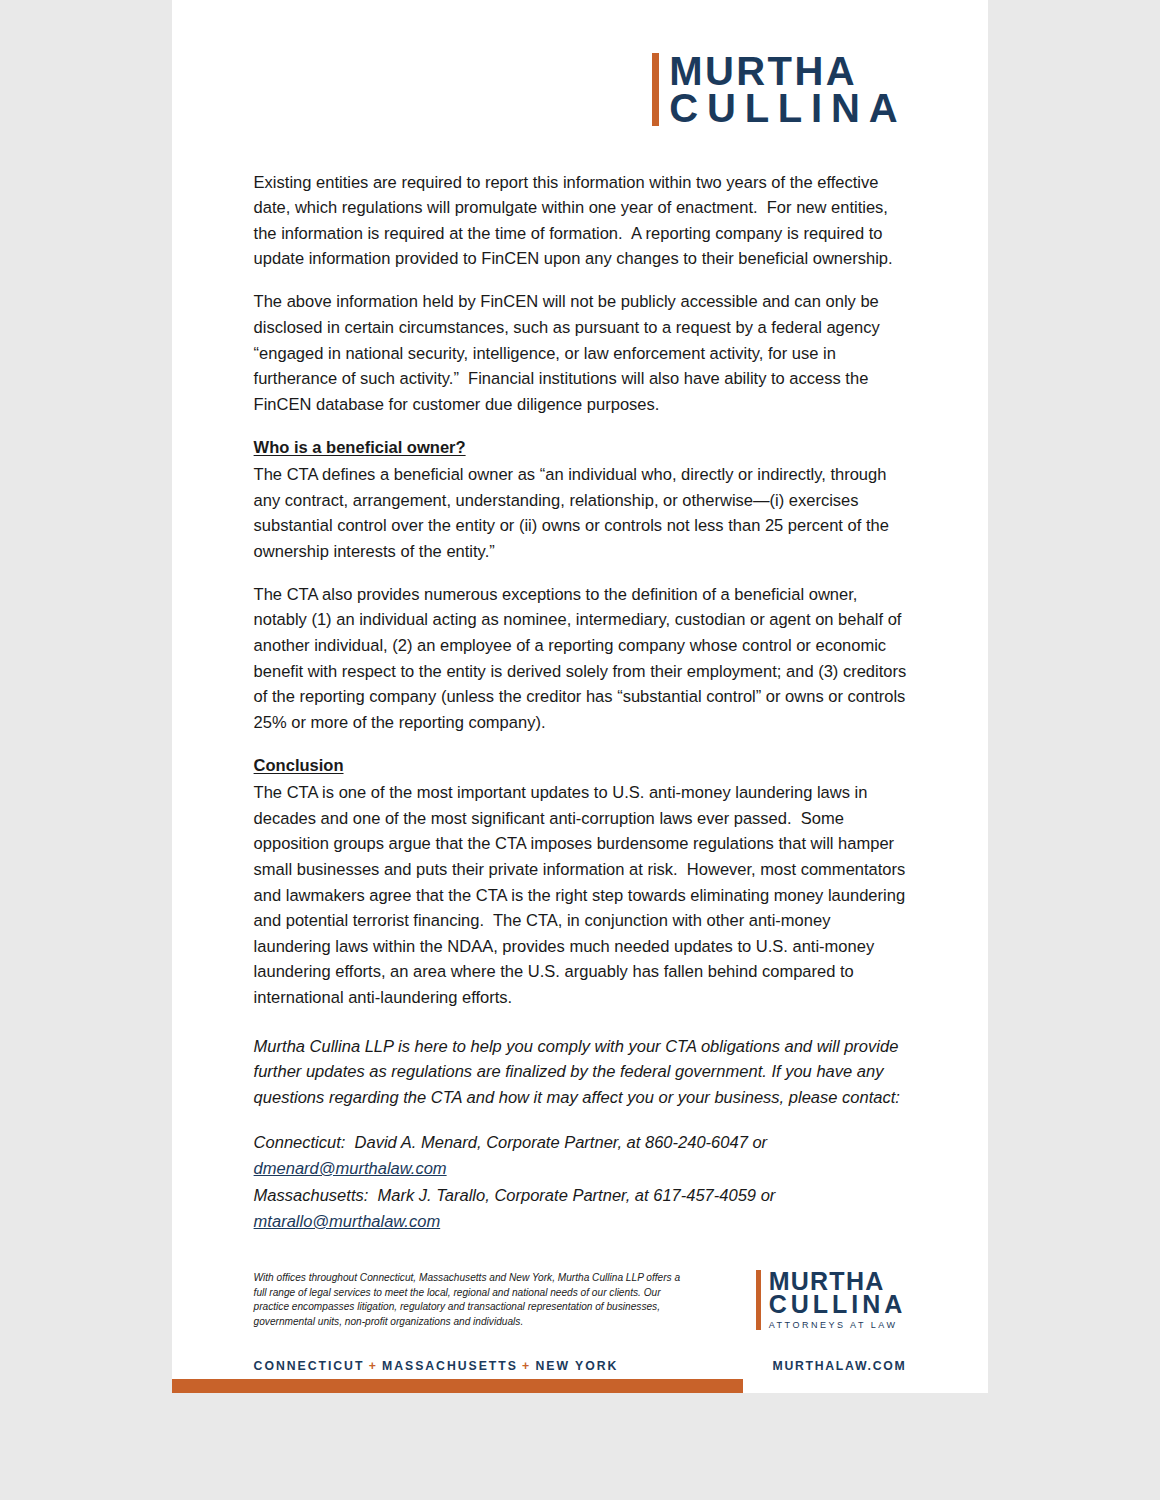MURTHA CULLINA
Existing entities are required to report this information within two years of the effective date, which regulations will promulgate within one year of enactment. For new entities, the information is required at the time of formation. A reporting company is required to update information provided to FinCEN upon any changes to their beneficial ownership.
The above information held by FinCEN will not be publicly accessible and can only be disclosed in certain circumstances, such as pursuant to a request by a federal agency “engaged in national security, intelligence, or law enforcement activity, for use in furtherance of such activity.” Financial institutions will also have ability to access the FinCEN database for customer due diligence purposes.
Who is a beneficial owner?
The CTA defines a beneficial owner as “an individual who, directly or indirectly, through any contract, arrangement, understanding, relationship, or otherwise—(i) exercises substantial control over the entity or (ii) owns or controls not less than 25 percent of the ownership interests of the entity.”
The CTA also provides numerous exceptions to the definition of a beneficial owner, notably (1) an individual acting as nominee, intermediary, custodian or agent on behalf of another individual, (2) an employee of a reporting company whose control or economic benefit with respect to the entity is derived solely from their employment; and (3) creditors of the reporting company (unless the creditor has “substantial control” or owns or controls 25% or more of the reporting company).
Conclusion
The CTA is one of the most important updates to U.S. anti-money laundering laws in decades and one of the most significant anti-corruption laws ever passed. Some opposition groups argue that the CTA imposes burdensome regulations that will hamper small businesses and puts their private information at risk. However, most commentators and lawmakers agree that the CTA is the right step towards eliminating money laundering and potential terrorist financing. The CTA, in conjunction with other anti-money laundering laws within the NDAA, provides much needed updates to U.S. anti-money laundering efforts, an area where the U.S. arguably has fallen behind compared to international anti-laundering efforts.
Murtha Cullina LLP is here to help you comply with your CTA obligations and will provide further updates as regulations are finalized by the federal government. If you have any questions regarding the CTA and how it may affect you or your business, please contact:
Connecticut: David A. Menard, Corporate Partner, at 860-240-6047 or dmenard@murthalaw.com
Massachusetts: Mark J. Tarallo, Corporate Partner, at 617-457-4059 or mtarallo@murthalaw.com
With offices throughout Connecticut, Massachusetts and New York, Murtha Cullina LLP offers a full range of legal services to meet the local, regional and national needs of our clients. Our practice encompasses litigation, regulatory and transactional representation of businesses, governmental units, non-profit organizations and individuals.
MURTHA CULLINA ATTORNEYS AT LAW
CONNECTICUT+MASSACHUSETTS+NEW YORK
MURTHALAW.COM